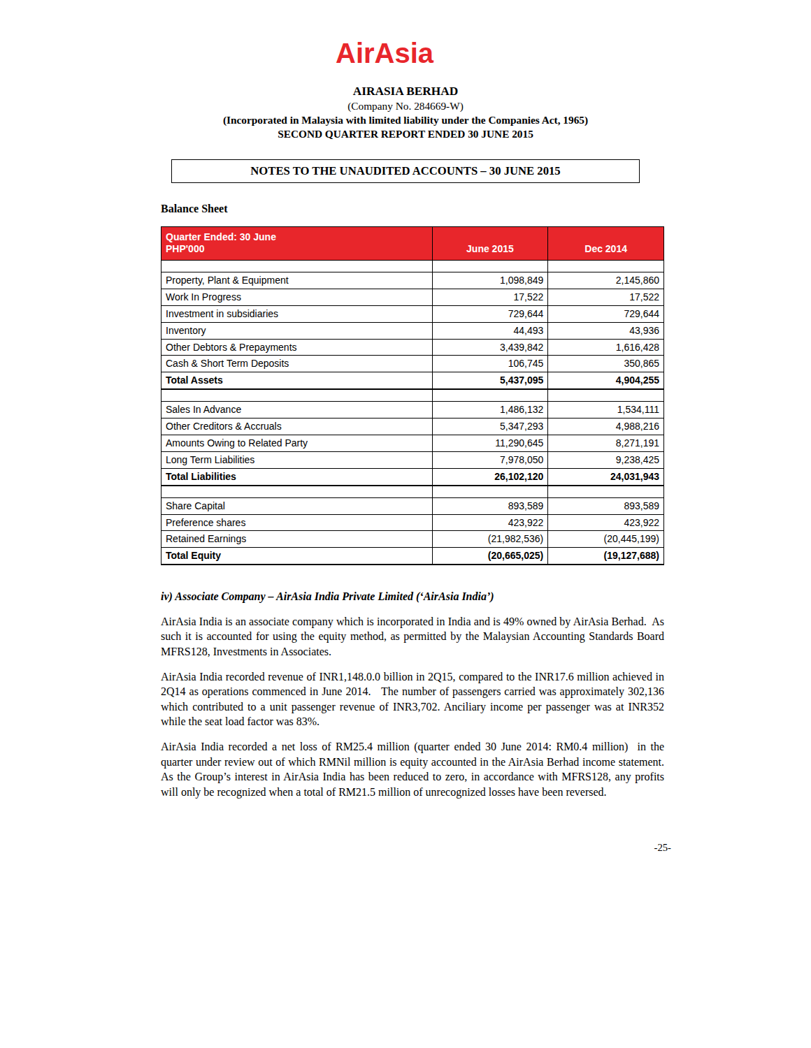AIRASIA BERHAD
(Company No. 284669-W)
(Incorporated in Malaysia with limited liability under the Companies Act, 1965)
SECOND QUARTER REPORT ENDED 30 JUNE 2015
NOTES TO THE UNAUDITED ACCOUNTS – 30 JUNE 2015
Balance Sheet
| Quarter Ended: 30 June PHP'000 | June 2015 | Dec 2014 |
| --- | --- | --- |
| Property, Plant & Equipment | 1,098,849 | 2,145,860 |
| Work In Progress | 17,522 | 17,522 |
| Investment in subsidiaries | 729,644 | 729,644 |
| Inventory | 44,493 | 43,936 |
| Other Debtors & Prepayments | 3,439,842 | 1,616,428 |
| Cash & Short Term Deposits | 106,745 | 350,865 |
| Total Assets | 5,437,095 | 4,904,255 |
| Sales In Advance | 1,486,132 | 1,534,111 |
| Other Creditors & Accruals | 5,347,293 | 4,988,216 |
| Amounts Owing to Related Party | 11,290,645 | 8,271,191 |
| Long Term Liabilities | 7,978,050 | 9,238,425 |
| Total Liabilities | 26,102,120 | 24,031,943 |
| Share Capital | 893,589 | 893,589 |
| Preference shares | 423,922 | 423,922 |
| Retained Earnings | (21,982,536) | (20,445,199) |
| Total Equity | (20,665,025) | (19,127,688) |
iv) Associate Company – AirAsia India Private Limited (‘AirAsia India’)
AirAsia India is an associate company which is incorporated in India and is 49% owned by AirAsia Berhad. As such it is accounted for using the equity method, as permitted by the Malaysian Accounting Standards Board MFRS128, Investments in Associates.
AirAsia India recorded revenue of INR1,148.0.0 billion in 2Q15, compared to the INR17.6 million achieved in 2Q14 as operations commenced in June 2014. The number of passengers carried was approximately 302,136 which contributed to a unit passenger revenue of INR3,702. Anciliary income per passenger was at INR352 while the seat load factor was 83%.
AirAsia India recorded a net loss of RM25.4 million (quarter ended 30 June 2014: RM0.4 million) in the quarter under review out of which RMNil million is equity accounted in the AirAsia Berhad income statement. As the Group’s interest in AirAsia India has been reduced to zero, in accordance with MFRS128, any profits will only be recognized when a total of RM21.5 million of unrecognized losses have been reversed.
-25-